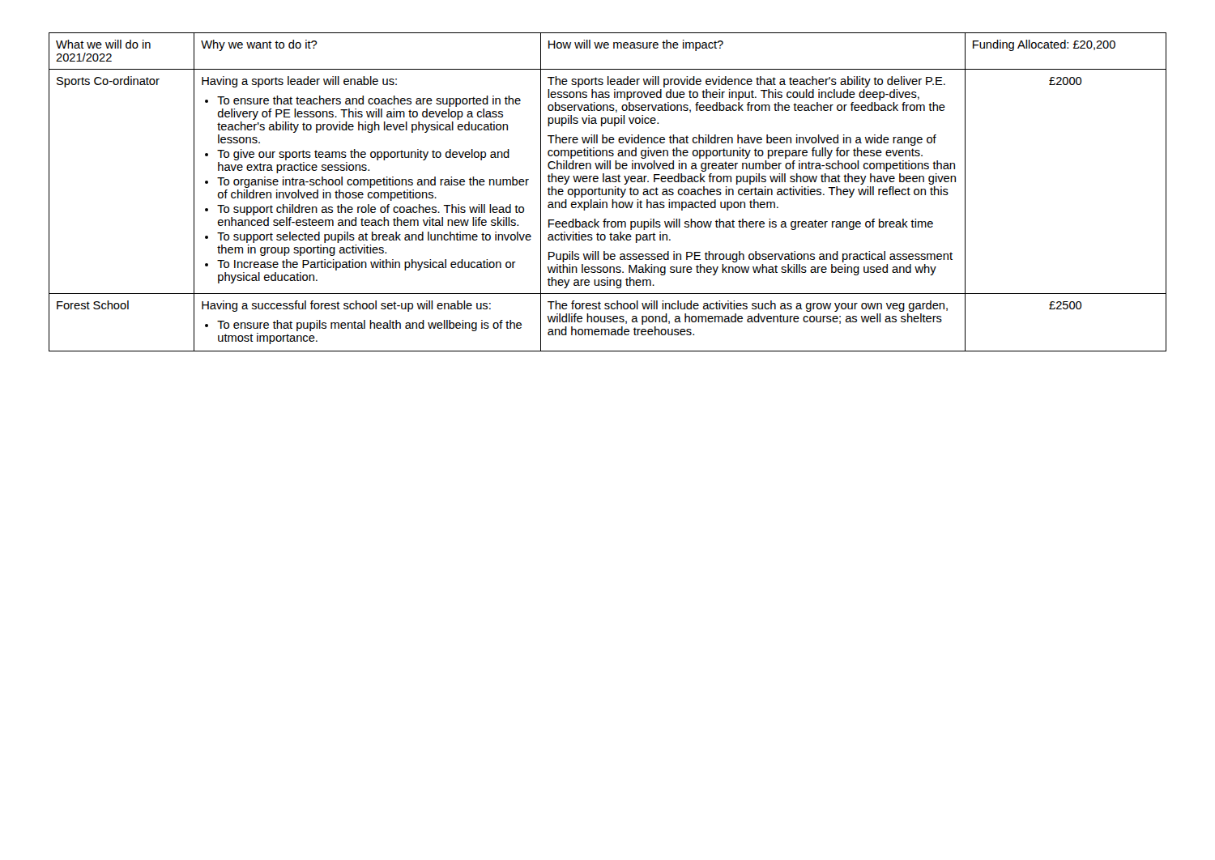| What we will do in 2021/2022 | Why we want to do it? | How will we measure the impact? | Funding Allocated: £20,200 |
| --- | --- | --- | --- |
| Sports Co-ordinator | Having a sports leader will enable us: To ensure that teachers and coaches are supported in the delivery of PE lessons. This will aim to develop a class teacher's ability to provide high level physical education lessons. To give our sports teams the opportunity to develop and have extra practice sessions. To organise intra-school competitions and raise the number of children involved in those competitions. To support children as the role of coaches. This will lead to enhanced self-esteem and teach them vital new life skills. To support selected pupils at break and lunchtime to involve them in group sporting activities. To Increase the Participation within physical education or physical education. | The sports leader will provide evidence that a teacher's ability to deliver P.E. lessons has improved due to their input. This could include deep-dives, observations, observations, feedback from the teacher or feedback from the pupils via pupil voice. There will be evidence that children have been involved in a wide range of competitions and given the opportunity to prepare fully for these events. Children will be involved in a greater number of intra-school competitions than they were last year. Feedback from pupils will show that they have been given the opportunity to act as coaches in certain activities. They will reflect on this and explain how it has impacted upon them. Feedback from pupils will show that there is a greater range of break time activities to take part in. Pupils will be assessed in PE through observations and practical assessment within lessons. Making sure they know what skills are being used and why they are using them. | £2000 |
| Forest School | Having a successful forest school set-up will enable us: To ensure that pupils mental health and wellbeing is of the utmost importance. | The forest school will include activities such as a grow your own veg garden, wildlife houses, a pond, a homemade adventure course; as well as shelters and homemade treehouses. | £2500 |